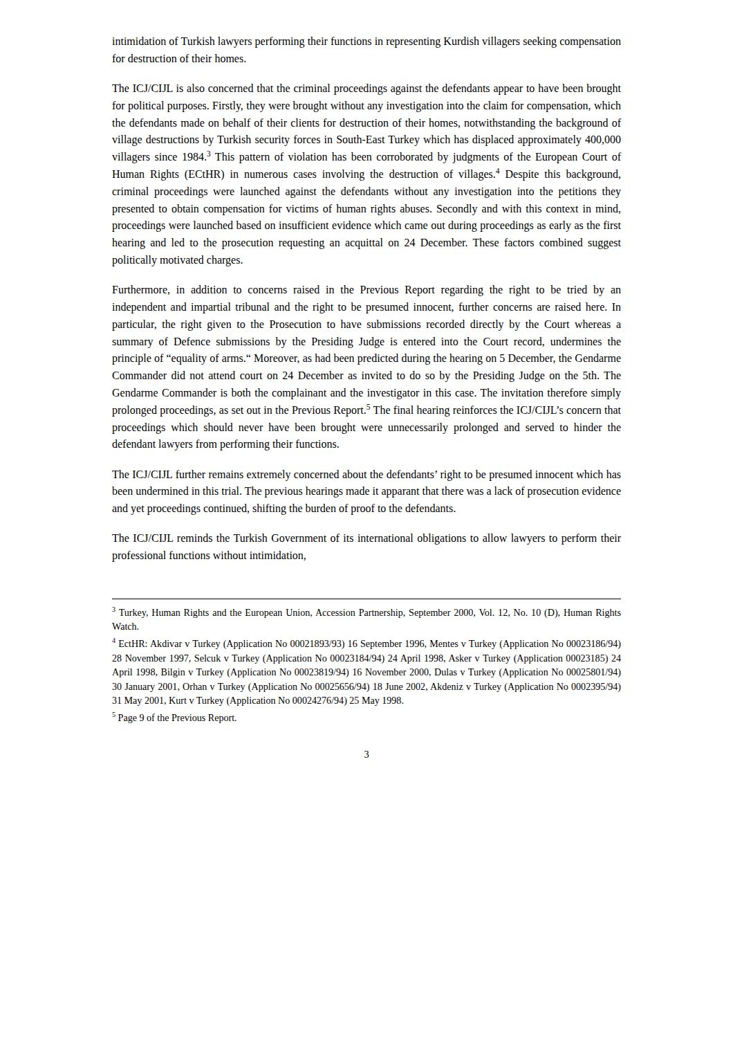intimidation of Turkish lawyers performing their functions in representing Kurdish villagers seeking compensation for destruction of their homes.
The ICJ/CIJL is also concerned that the criminal proceedings against the defendants appear to have been brought for political purposes. Firstly, they were brought without any investigation into the claim for compensation, which the defendants made on behalf of their clients for destruction of their homes, notwithstanding the background of village destructions by Turkish security forces in South-East Turkey which has displaced approximately 400,000 villagers since 1984.3 This pattern of violation has been corroborated by judgments of the European Court of Human Rights (ECtHR) in numerous cases involving the destruction of villages.4 Despite this background, criminal proceedings were launched against the defendants without any investigation into the petitions they presented to obtain compensation for victims of human rights abuses. Secondly and with this context in mind, proceedings were launched based on insufficient evidence which came out during proceedings as early as the first hearing and led to the prosecution requesting an acquittal on 24 December. These factors combined suggest politically motivated charges.
Furthermore, in addition to concerns raised in the Previous Report regarding the right to be tried by an independent and impartial tribunal and the right to be presumed innocent, further concerns are raised here. In particular, the right given to the Prosecution to have submissions recorded directly by the Court whereas a summary of Defence submissions by the Presiding Judge is entered into the Court record, undermines the principle of “equality of arms.“ Moreover, as had been predicted during the hearing on 5 December, the Gendarme Commander did not attend court on 24 December as invited to do so by the Presiding Judge on the 5th. The Gendarme Commander is both the complainant and the investigator in this case. The invitation therefore simply prolonged proceedings, as set out in the Previous Report.5 The final hearing reinforces the ICJ/CIJL’s concern that proceedings which should never have been brought were unnecessarily prolonged and served to hinder the defendant lawyers from performing their functions.
The ICJ/CIJL further remains extremely concerned about the defendants’ right to be presumed innocent which has been undermined in this trial. The previous hearings made it apparant that there was a lack of prosecution evidence and yet proceedings continued, shifting the burden of proof to the defendants.
The ICJ/CIJL reminds the Turkish Government of its international obligations to allow lawyers to perform their professional functions without intimidation,
3 Turkey, Human Rights and the European Union, Accession Partnership, September 2000, Vol. 12, No. 10 (D), Human Rights Watch.
4 EctHR: Akdivar v Turkey (Application No 00021893/93) 16 September 1996, Mentes v Turkey (Application No 00023186/94) 28 November 1997, Selcuk v Turkey (Application No 00023184/94) 24 April 1998, Asker v Turkey (Application 00023185) 24 April 1998, Bilgin v Turkey (Application No 00023819/94) 16 November 2000, Dulas v Turkey (Application No 00025801/94) 30 January 2001, Orhan v Turkey (Application No 00025656/94) 18 June 2002, Akdeniz v Turkey (Application No 0002395/94) 31 May 2001, Kurt v Turkey (Application No 00024276/94) 25 May 1998.
5 Page 9 of the Previous Report.
3